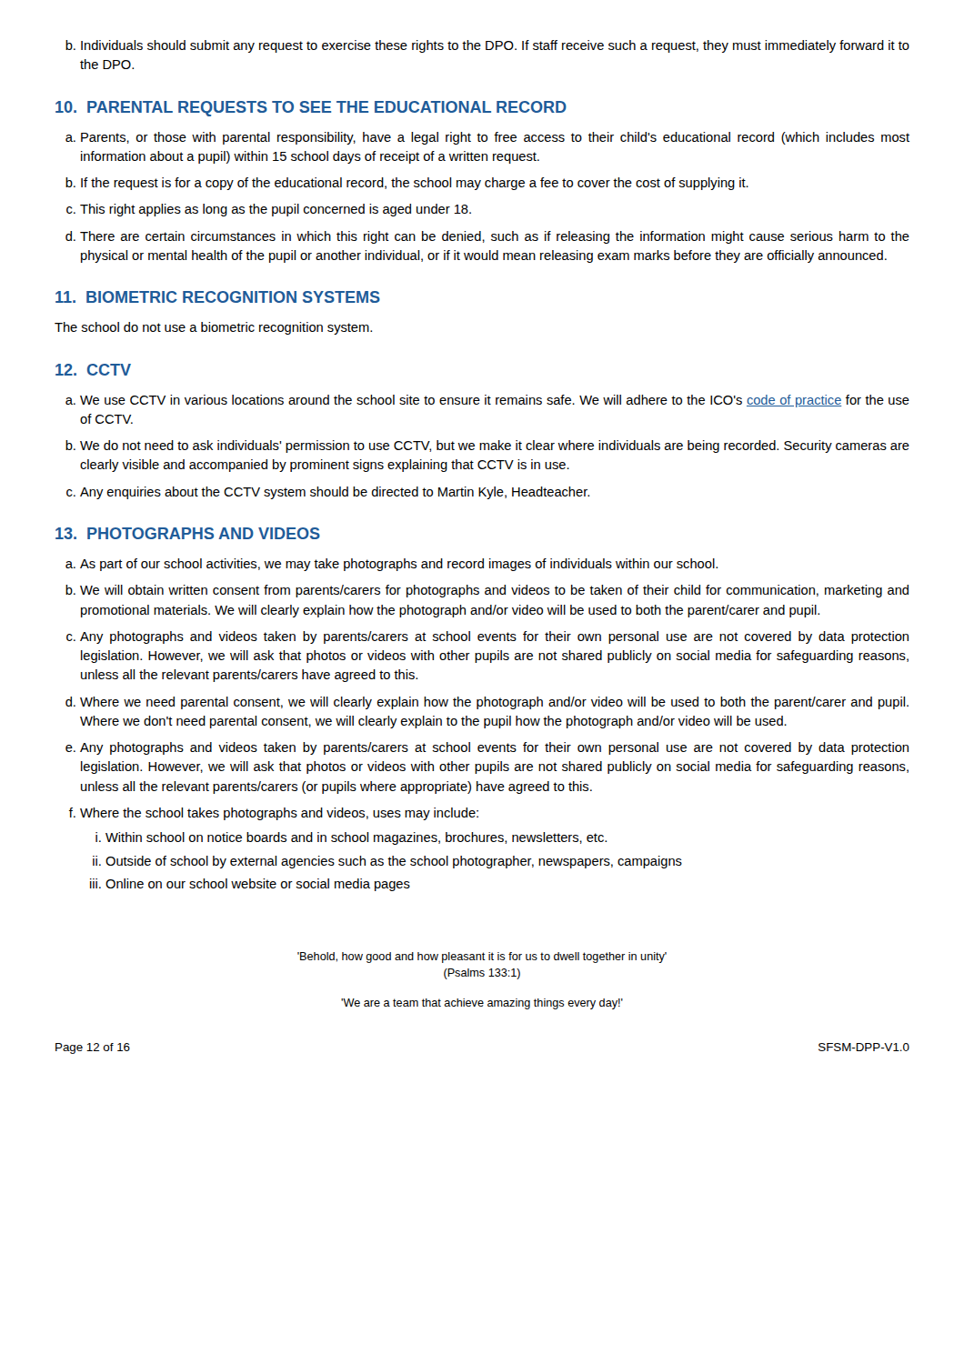Individuals should submit any request to exercise these rights to the DPO. If staff receive such a request, they must immediately forward it to the DPO.
10. PARENTAL REQUESTS TO SEE THE EDUCATIONAL RECORD
Parents, or those with parental responsibility, have a legal right to free access to their child's educational record (which includes most information about a pupil) within 15 school days of receipt of a written request.
If the request is for a copy of the educational record, the school may charge a fee to cover the cost of supplying it.
This right applies as long as the pupil concerned is aged under 18.
There are certain circumstances in which this right can be denied, such as if releasing the information might cause serious harm to the physical or mental health of the pupil or another individual, or if it would mean releasing exam marks before they are officially announced.
11. BIOMETRIC RECOGNITION SYSTEMS
The school do not use a biometric recognition system.
12. CCTV
We use CCTV in various locations around the school site to ensure it remains safe. We will adhere to the ICO's code of practice for the use of CCTV.
We do not need to ask individuals' permission to use CCTV, but we make it clear where individuals are being recorded. Security cameras are clearly visible and accompanied by prominent signs explaining that CCTV is in use.
Any enquiries about the CCTV system should be directed to Martin Kyle, Headteacher.
13. PHOTOGRAPHS AND VIDEOS
As part of our school activities, we may take photographs and record images of individuals within our school.
We will obtain written consent from parents/carers for photographs and videos to be taken of their child for communication, marketing and promotional materials. We will clearly explain how the photograph and/or video will be used to both the parent/carer and pupil.
Any photographs and videos taken by parents/carers at school events for their own personal use are not covered by data protection legislation. However, we will ask that photos or videos with other pupils are not shared publicly on social media for safeguarding reasons, unless all the relevant parents/carers have agreed to this.
Where we need parental consent, we will clearly explain how the photograph and/or video will be used to both the parent/carer and pupil. Where we don't need parental consent, we will clearly explain to the pupil how the photograph and/or video will be used.
Any photographs and videos taken by parents/carers at school events for their own personal use are not covered by data protection legislation. However, we will ask that photos or videos with other pupils are not shared publicly on social media for safeguarding reasons, unless all the relevant parents/carers (or pupils where appropriate) have agreed to this.
Where the school takes photographs and videos, uses may include:
Within school on notice boards and in school magazines, brochures, newsletters, etc.
Outside of school by external agencies such as the school photographer, newspapers, campaigns
Online on our school website or social media pages
'Behold, how good and how pleasant it is for us to dwell together in unity'
(Psalms 133:1)
'We are a team that achieve amazing things every day!'
Page 12 of 16 SFSM-DPP-V1.0